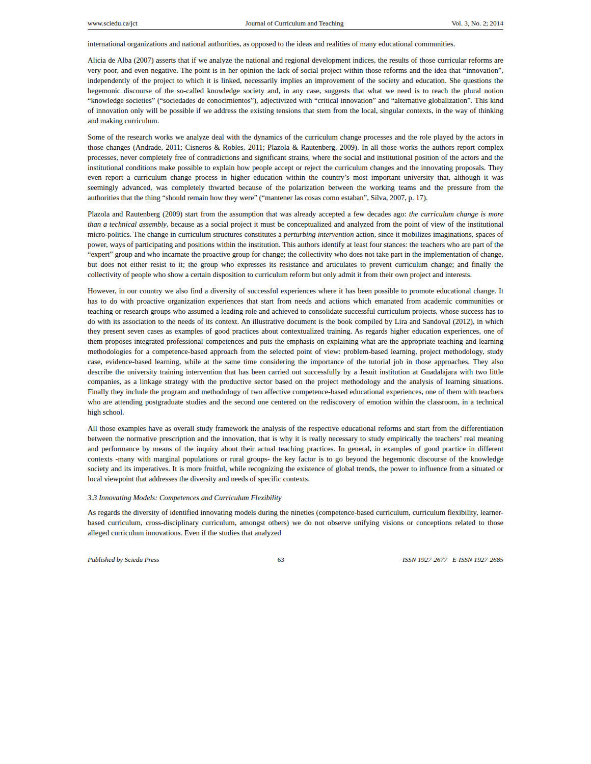www.sciedu.ca/jct
Journal of Curriculum and Teaching
Vol. 3, No. 2; 2014
international organizations and national authorities, as opposed to the ideas and realities of many educational communities.
Alicia de Alba (2007) asserts that if we analyze the national and regional development indices, the results of those curricular reforms are very poor, and even negative. The point is in her opinion the lack of social project within those reforms and the idea that “innovation”, independently of the project to which it is linked, necessarily implies an improvement of the society and education. She questions the hegemonic discourse of the so-called knowledge society and, in any case, suggests that what we need is to reach the plural notion “knowledge societies” (“sociedades de conocimientos”), adjectivized with “critical innovation” and “alternative globalization”. This kind of innovation only will be possible if we address the existing tensions that stem from the local, singular contexts, in the way of thinking and making curriculum.
Some of the research works we analyze deal with the dynamics of the curriculum change processes and the role played by the actors in those changes (Andrade, 2011; Cisneros & Robles, 2011; Plazola & Rautenberg, 2009). In all those works the authors report complex processes, never completely free of contradictions and significant strains, where the social and institutional position of the actors and the institutional conditions make possible to explain how people accept or reject the curriculum changes and the innovating proposals. They even report a curriculum change process in higher education within the country’s most important university that, although it was seemingly advanced, was completely thwarted because of the polarization between the working teams and the pressure from the authorities that the thing “should remain how they were” (“mantener las cosas como estaban”, Silva, 2007, p. 17).
Plazola and Rautenberg (2009) start from the assumption that was already accepted a few decades ago: the curriculum change is more than a technical assembly, because as a social project it must be conceptualized and analyzed from the point of view of the institutional micro-politics. The change in curriculum structures constitutes a perturbing intervention action, since it mobilizes imaginations, spaces of power, ways of participating and positions within the institution. This authors identify at least four stances: the teachers who are part of the “expert” group and who incarnate the proactive group for change; the collectivity who does not take part in the implementation of change, but does not either resist to it; the group who expresses its resistance and articulates to prevent curriculum change; and finally the collectivity of people who show a certain disposition to curriculum reform but only admit it from their own project and interests.
However, in our country we also find a diversity of successful experiences where it has been possible to promote educational change. It has to do with proactive organization experiences that start from needs and actions which emanated from academic communities or teaching or research groups who assumed a leading role and achieved to consolidate successful curriculum projects, whose success has to do with its association to the needs of its context. An illustrative document is the book compiled by Lira and Sandoval (2012), in which they present seven cases as examples of good practices about contextualized training. As regards higher education experiences, one of them proposes integrated professional competences and puts the emphasis on explaining what are the appropriate teaching and learning methodologies for a competence-based approach from the selected point of view: problem-based learning, project methodology, study case, evidence-based learning, while at the same time considering the importance of the tutorial job in those approaches. They also describe the university training intervention that has been carried out successfully by a Jesuit institution at Guadalajara with two little companies, as a linkage strategy with the productive sector based on the project methodology and the analysis of learning situations. Finally they include the program and methodology of two affective competence-based educational experiences, one of them with teachers who are attending postgraduate studies and the second one centered on the rediscovery of emotion within the classroom, in a technical high school.
All those examples have as overall study framework the analysis of the respective educational reforms and start from the differentiation between the normative prescription and the innovation, that is why it is really necessary to study empirically the teachers’ real meaning and performance by means of the inquiry about their actual teaching practices. In general, in examples of good practice in different contexts -many with marginal populations or rural groups- the key factor is to go beyond the hegemonic discourse of the knowledge society and its imperatives. It is more fruitful, while recognizing the existence of global trends, the power to influence from a situated or local viewpoint that addresses the diversity and needs of specific contexts.
3.3 Innovating Models: Competences and Curriculum Flexibility
As regards the diversity of identified innovating models during the nineties (competence-based curriculum, curriculum flexibility, learner-based curriculum, cross-disciplinary curriculum, amongst others) we do not observe unifying visions or conceptions related to those alleged curriculum innovations. Even if the studies that analyzed
Published by Sciedu Press
63
ISSN 1927-2677 E-ISSN 1927-2685